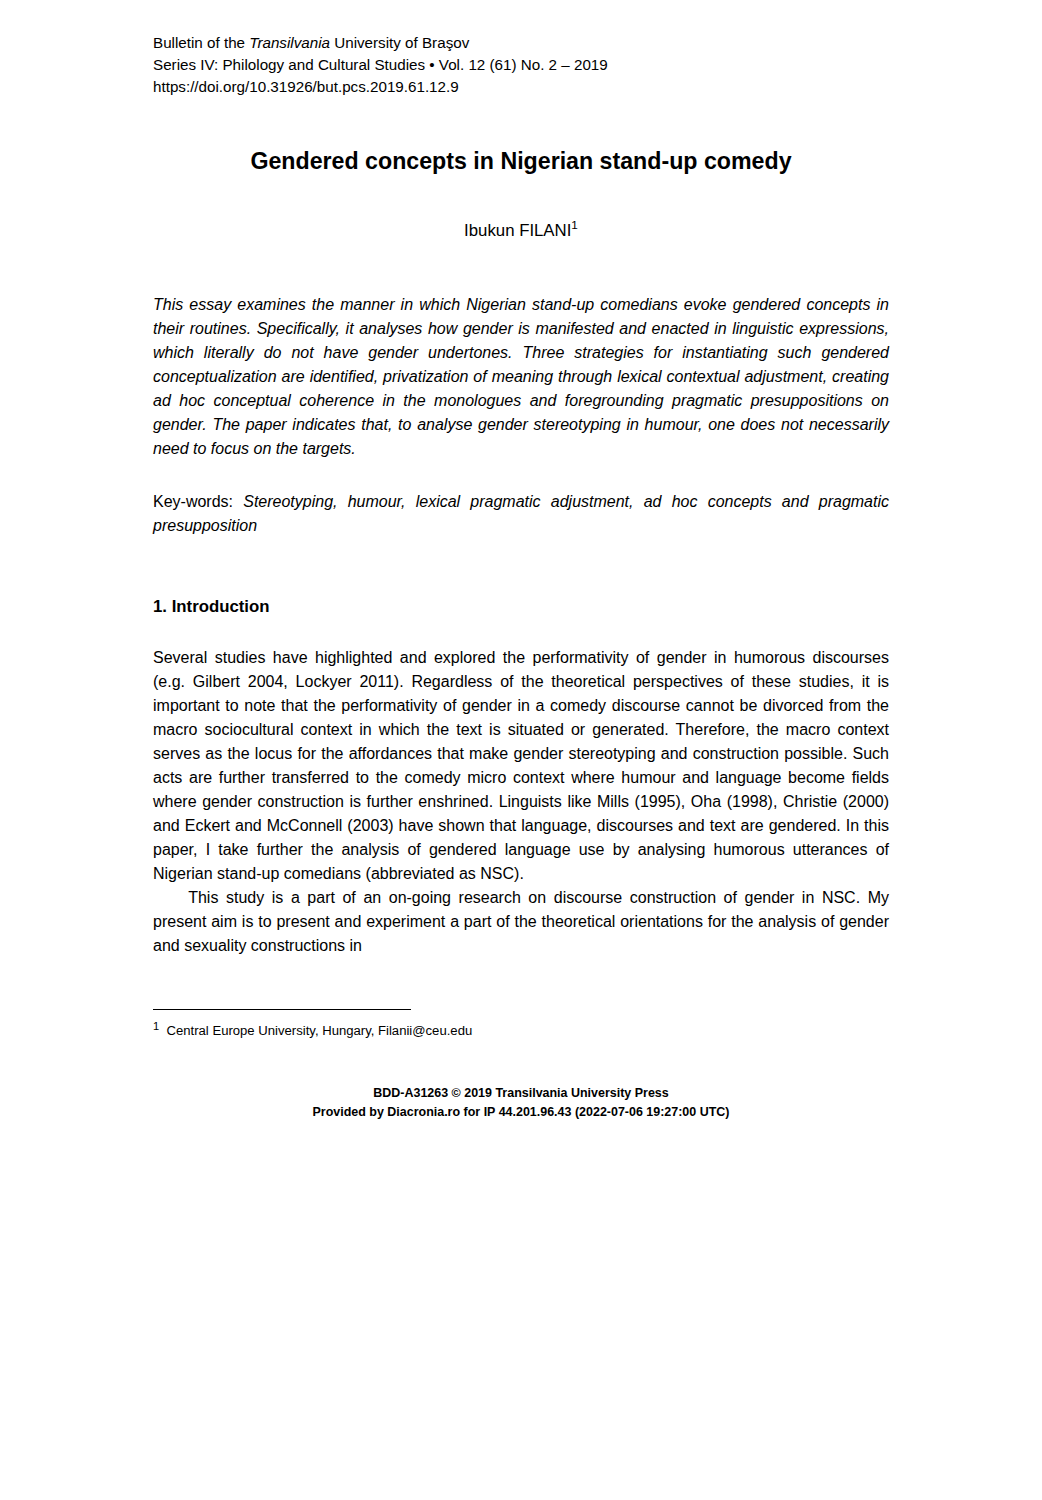Bulletin of the Transilvania University of Braşov
Series IV: Philology and Cultural Studies • Vol. 12 (61) No. 2 – 2019
https://doi.org/10.31926/but.pcs.2019.61.12.9
Gendered concepts in Nigerian stand-up comedy
Ibukun FILANI1
This essay examines the manner in which Nigerian stand-up comedians evoke gendered concepts in their routines. Specifically, it analyses how gender is manifested and enacted in linguistic expressions, which literally do not have gender undertones. Three strategies for instantiating such gendered conceptualization are identified, privatization of meaning through lexical contextual adjustment, creating ad hoc conceptual coherence in the monologues and foregrounding pragmatic presuppositions on gender. The paper indicates that, to analyse gender stereotyping in humour, one does not necessarily need to focus on the targets.
Key-words: Stereotyping, humour, lexical pragmatic adjustment, ad hoc concepts and pragmatic presupposition
1. Introduction
Several studies have highlighted and explored the performativity of gender in humorous discourses (e.g. Gilbert 2004, Lockyer 2011). Regardless of the theoretical perspectives of these studies, it is important to note that the performativity of gender in a comedy discourse cannot be divorced from the macro sociocultural context in which the text is situated or generated. Therefore, the macro context serves as the locus for the affordances that make gender stereotyping and construction possible. Such acts are further transferred to the comedy micro context where humour and language become fields where gender construction is further enshrined. Linguists like Mills (1995), Oha (1998), Christie (2000) and Eckert and McConnell (2003) have shown that language, discourses and text are gendered. In this paper, I take further the analysis of gendered language use by analysing humorous utterances of Nigerian stand-up comedians (abbreviated as NSC).
This study is a part of an on-going research on discourse construction of gender in NSC. My present aim is to present and experiment a part of the theoretical orientations for the analysis of gender and sexuality constructions in
1 Central Europe University, Hungary, Filanii@ceu.edu
BDD-A31263 © 2019 Transilvania University Press
Provided by Diacronia.ro for IP 44.201.96.43 (2022-07-06 19:27:00 UTC)